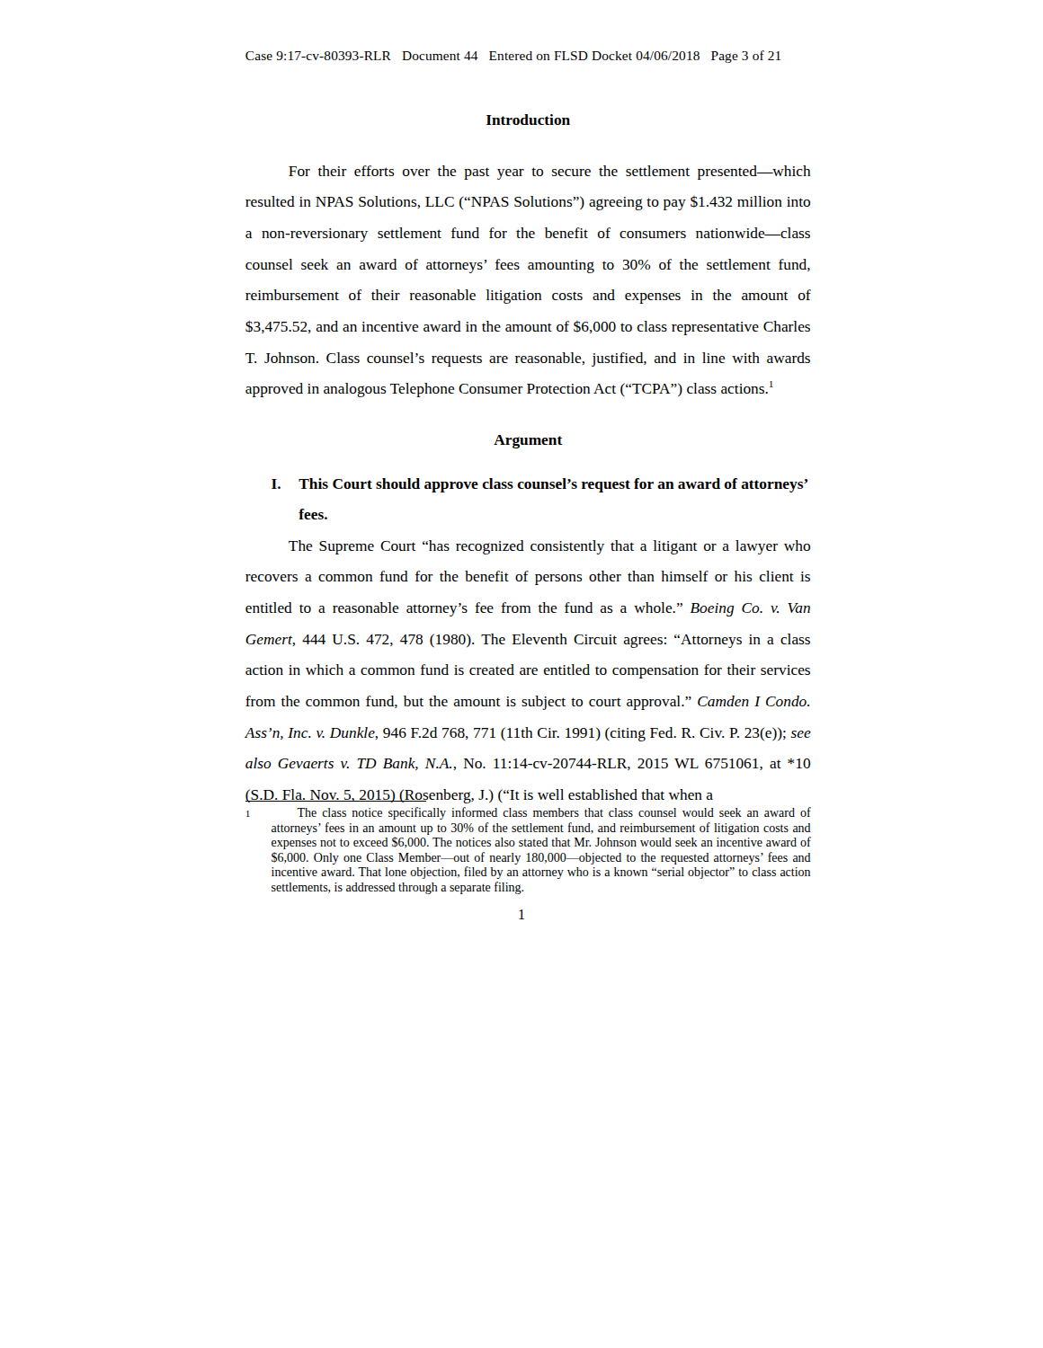Case 9:17-cv-80393-RLR Document 44 Entered on FLSD Docket 04/06/2018 Page 3 of 21
Introduction
For their efforts over the past year to secure the settlement presented—which resulted in NPAS Solutions, LLC (“NPAS Solutions”) agreeing to pay $1.432 million into a non-reversionary settlement fund for the benefit of consumers nationwide—class counsel seek an award of attorneys’ fees amounting to 30% of the settlement fund, reimbursement of their reasonable litigation costs and expenses in the amount of $3,475.52, and an incentive award in the amount of $6,000 to class representative Charles T. Johnson. Class counsel’s requests are reasonable, justified, and in line with awards approved in analogous Telephone Consumer Protection Act (“TCPA”) class actions.1
Argument
I.
This Court should approve class counsel’s request for an award of attorneys’ fees.
The Supreme Court “has recognized consistently that a litigant or a lawyer who recovers a common fund for the benefit of persons other than himself or his client is entitled to a reasonable attorney’s fee from the fund as a whole.” Boeing Co. v. Van Gemert, 444 U.S. 472, 478 (1980). The Eleventh Circuit agrees: “Attorneys in a class action in which a common fund is created are entitled to compensation for their services from the common fund, but the amount is subject to court approval.” Camden I Condo. Ass’n, Inc. v. Dunkle, 946 F.2d 768, 771 (11th Cir. 1991) (citing Fed. R. Civ. P. 23(e)); see also Gevaerts v. TD Bank, N.A., No. 11:14-cv-20744-RLR, 2015 WL 6751061, at *10 (S.D. Fla. Nov. 5, 2015) (Rosenberg, J.) (“It is well established that when a
1
The class notice specifically informed class members that class counsel would seek an award of attorneys’ fees in an amount up to 30% of the settlement fund, and reimbursement of litigation costs and expenses not to exceed $6,000. The notices also stated that Mr. Johnson would seek an incentive award of $6,000. Only one Class Member—out of nearly 180,000—objected to the requested attorneys’ fees and incentive award. That lone objection, filed by an attorney who is a known “serial objector” to class action settlements, is addressed through a separate filing.
1